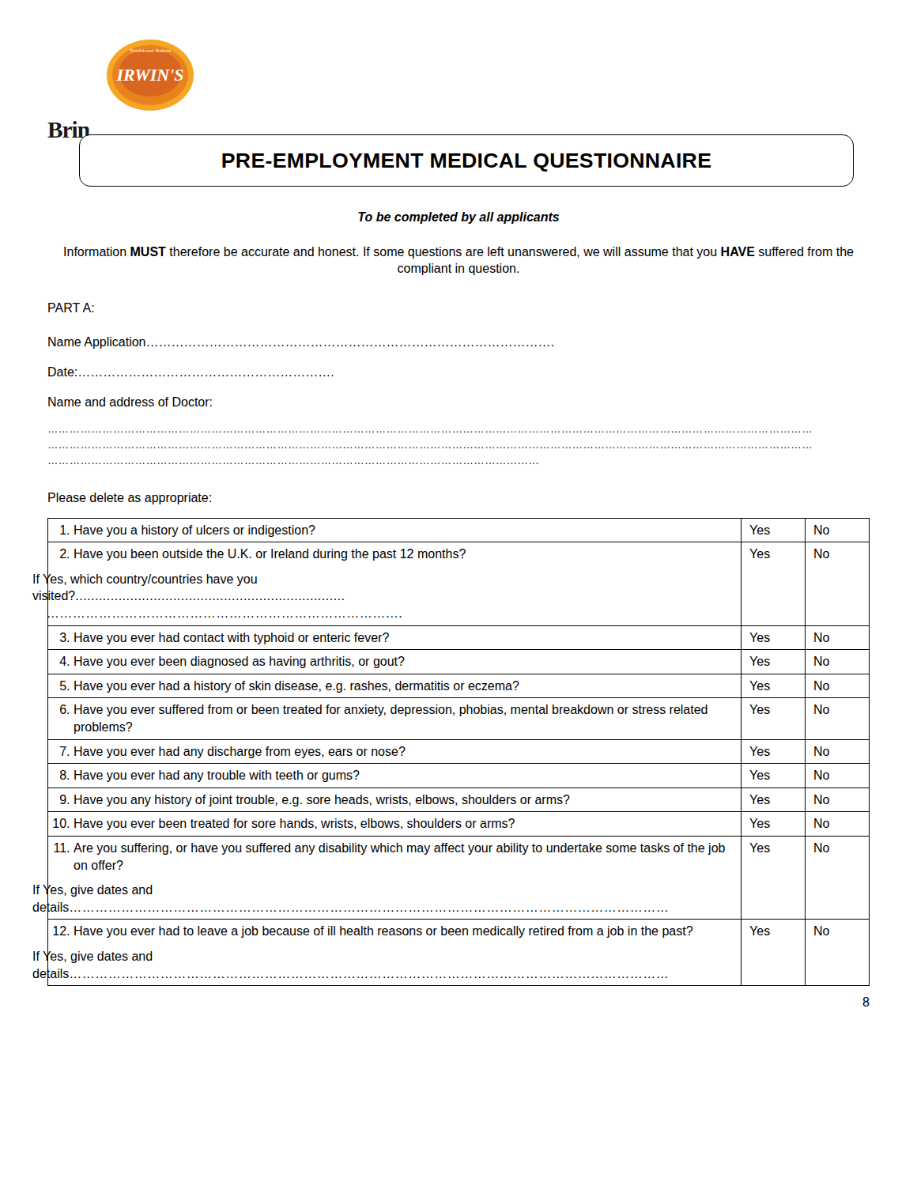IRWIN'S Traditional Bakers
Brin
PRE-EMPLOYMENT MEDICAL QUESTIONNAIRE
To be completed by all applicants
Information MUST therefore be accurate and honest. If some questions are left unanswered, we will assume that you HAVE suffered from the compliant in question.
PART A:
Name Application…………………………………………………………………………………….
Date:…………………………………………………….
Name and address of Doctor:
…………………………………………………………………………………………………………………………………………………………………………………………
…………………………………………………………………………………………………………………………………………………………………………………………
………………………………………………………………………………………………………………………
Please delete as appropriate:
| Have you a history of ulcers or indigestion? | Yes | No |
| Have you been outside the U.K. or Ireland during the past 12 months? If Yes, which country/countries have you visited? ..................................................................... ………………………………………………………………………. | Yes | No |
| Have you ever had contact with typhoid or enteric fever? | Yes | No |
| Have you ever been diagnosed as having arthritis, or gout? | Yes | No |
| Have you ever had a history of skin disease, e.g. rashes, dermatitis or eczema? | Yes | No |
| Have you ever suffered from or been treated for anxiety, depression, phobias, mental breakdown or stress related problems? | Yes | No |
| Have you ever had any discharge from eyes, ears or nose? | Yes | No |
| Have you ever had any trouble with teeth or gums? | Yes | No |
| Have you any history of joint trouble, e.g. sore heads, wrists, elbows, shoulders or arms? | Yes | No |
| Have you ever been treated for sore hands, wrists, elbows, shoulders or arms? | Yes | No |
| Are you suffering, or have you suffered any disability which may affect your ability to undertake some tasks of the job on offer? If Yes, give dates and details ………………………………………………………………………………………………………………………… | Yes | No |
| Have you ever had to leave a job because of ill health reasons or been medically retired from a job in the past? If Yes, give dates and details ………………………………………………………………………………………………………………………… | Yes | No |
8